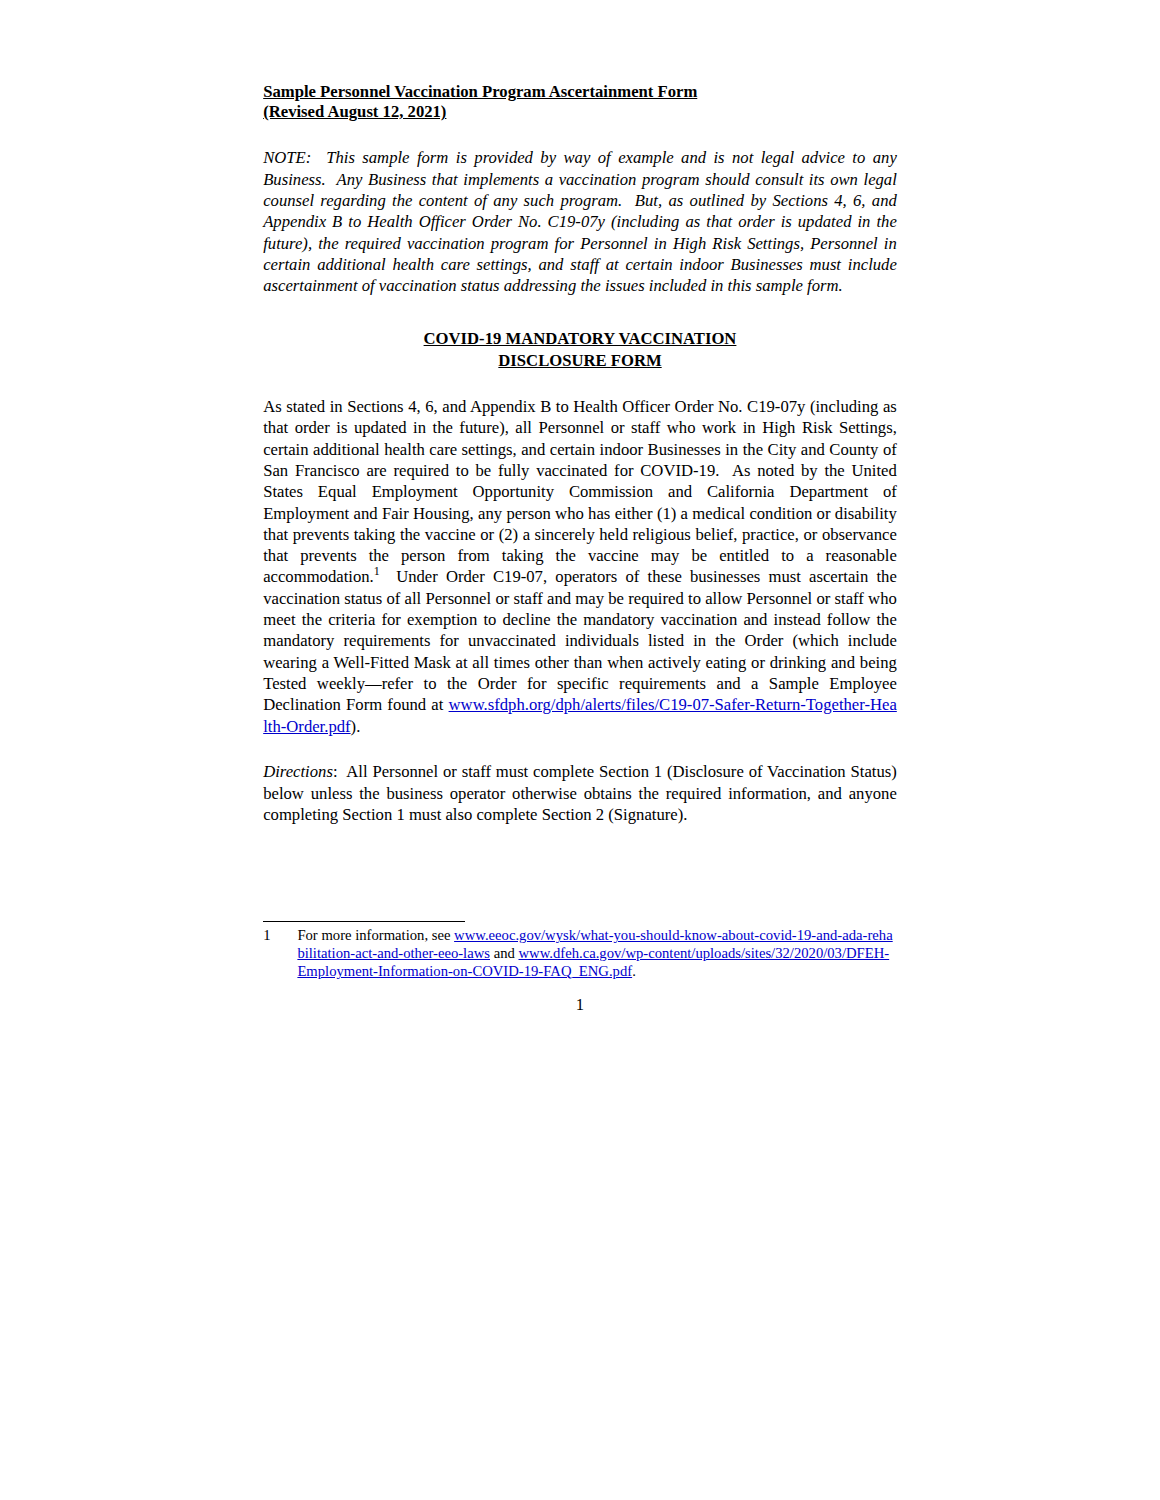Sample Personnel Vaccination Program Ascertainment Form
(Revised August 12, 2021)
NOTE: This sample form is provided by way of example and is not legal advice to any Business. Any Business that implements a vaccination program should consult its own legal counsel regarding the content of any such program. But, as outlined by Sections 4, 6, and Appendix B to Health Officer Order No. C19-07y (including as that order is updated in the future), the required vaccination program for Personnel in High Risk Settings, Personnel in certain additional health care settings, and staff at certain indoor Businesses must include ascertainment of vaccination status addressing the issues included in this sample form.
COVID-19 MANDATORY VACCINATION
DISCLOSURE FORM
As stated in Sections 4, 6, and Appendix B to Health Officer Order No. C19-07y (including as that order is updated in the future), all Personnel or staff who work in High Risk Settings, certain additional health care settings, and certain indoor Businesses in the City and County of San Francisco are required to be fully vaccinated for COVID-19. As noted by the United States Equal Employment Opportunity Commission and California Department of Employment and Fair Housing, any person who has either (1) a medical condition or disability that prevents taking the vaccine or (2) a sincerely held religious belief, practice, or observance that prevents the person from taking the vaccine may be entitled to a reasonable accommodation.1 Under Order C19-07, operators of these businesses must ascertain the vaccination status of all Personnel or staff and may be required to allow Personnel or staff who meet the criteria for exemption to decline the mandatory vaccination and instead follow the mandatory requirements for unvaccinated individuals listed in the Order (which include wearing a Well-Fitted Mask at all times other than when actively eating or drinking and being Tested weekly—refer to the Order for specific requirements and a Sample Employee Declination Form found at www.sfdph.org/dph/alerts/files/C19-07-Safer-Return-Together-Health-Order.pdf).
Directions: All Personnel or staff must complete Section 1 (Disclosure of Vaccination Status) below unless the business operator otherwise obtains the required information, and anyone completing Section 1 must also complete Section 2 (Signature).
1
For more information, see www.eeoc.gov/wysk/what-you-should-know-about-covid-19-and-ada-rehabilitation-act-and-other-eeo-laws and www.dfeh.ca.gov/wp-content/uploads/sites/32/2020/03/DFEH-Employment-Information-on-COVID-19-FAQ_ENG.pdf.
1